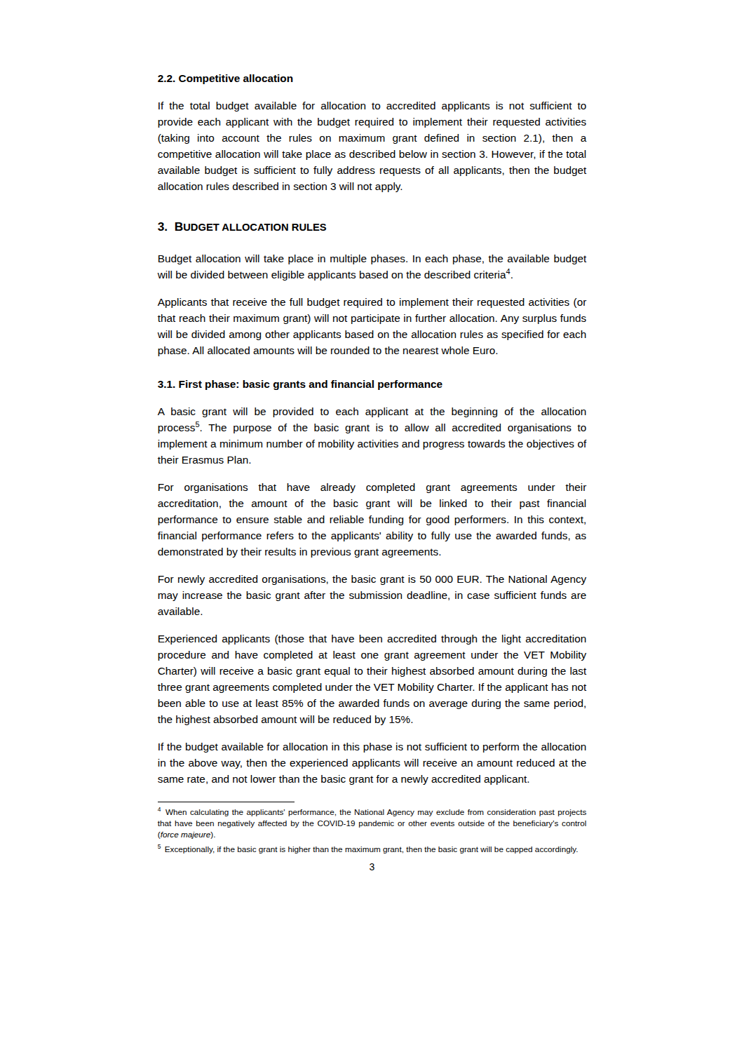2.2. Competitive allocation
If the total budget available for allocation to accredited applicants is not sufficient to provide each applicant with the budget required to implement their requested activities (taking into account the rules on maximum grant defined in section 2.1), then a competitive allocation will take place as described below in section 3. However, if the total available budget is sufficient to fully address requests of all applicants, then the budget allocation rules described in section 3 will not apply.
3. BUDGET ALLOCATION RULES
Budget allocation will take place in multiple phases. In each phase, the available budget will be divided between eligible applicants based on the described criteria4.
Applicants that receive the full budget required to implement their requested activities (or that reach their maximum grant) will not participate in further allocation. Any surplus funds will be divided among other applicants based on the allocation rules as specified for each phase. All allocated amounts will be rounded to the nearest whole Euro.
3.1. First phase: basic grants and financial performance
A basic grant will be provided to each applicant at the beginning of the allocation process5. The purpose of the basic grant is to allow all accredited organisations to implement a minimum number of mobility activities and progress towards the objectives of their Erasmus Plan.
For organisations that have already completed grant agreements under their accreditation, the amount of the basic grant will be linked to their past financial performance to ensure stable and reliable funding for good performers. In this context, financial performance refers to the applicants' ability to fully use the awarded funds, as demonstrated by their results in previous grant agreements.
For newly accredited organisations, the basic grant is 50 000 EUR. The National Agency may increase the basic grant after the submission deadline, in case sufficient funds are available.
Experienced applicants (those that have been accredited through the light accreditation procedure and have completed at least one grant agreement under the VET Mobility Charter) will receive a basic grant equal to their highest absorbed amount during the last three grant agreements completed under the VET Mobility Charter. If the applicant has not been able to use at least 85% of the awarded funds on average during the same period, the highest absorbed amount will be reduced by 15%.
If the budget available for allocation in this phase is not sufficient to perform the allocation in the above way, then the experienced applicants will receive an amount reduced at the same rate, and not lower than the basic grant for a newly accredited applicant.
4 When calculating the applicants' performance, the National Agency may exclude from consideration past projects that have been negatively affected by the COVID-19 pandemic or other events outside of the beneficiary's control (force majeure).
5 Exceptionally, if the basic grant is higher than the maximum grant, then the basic grant will be capped accordingly.
3